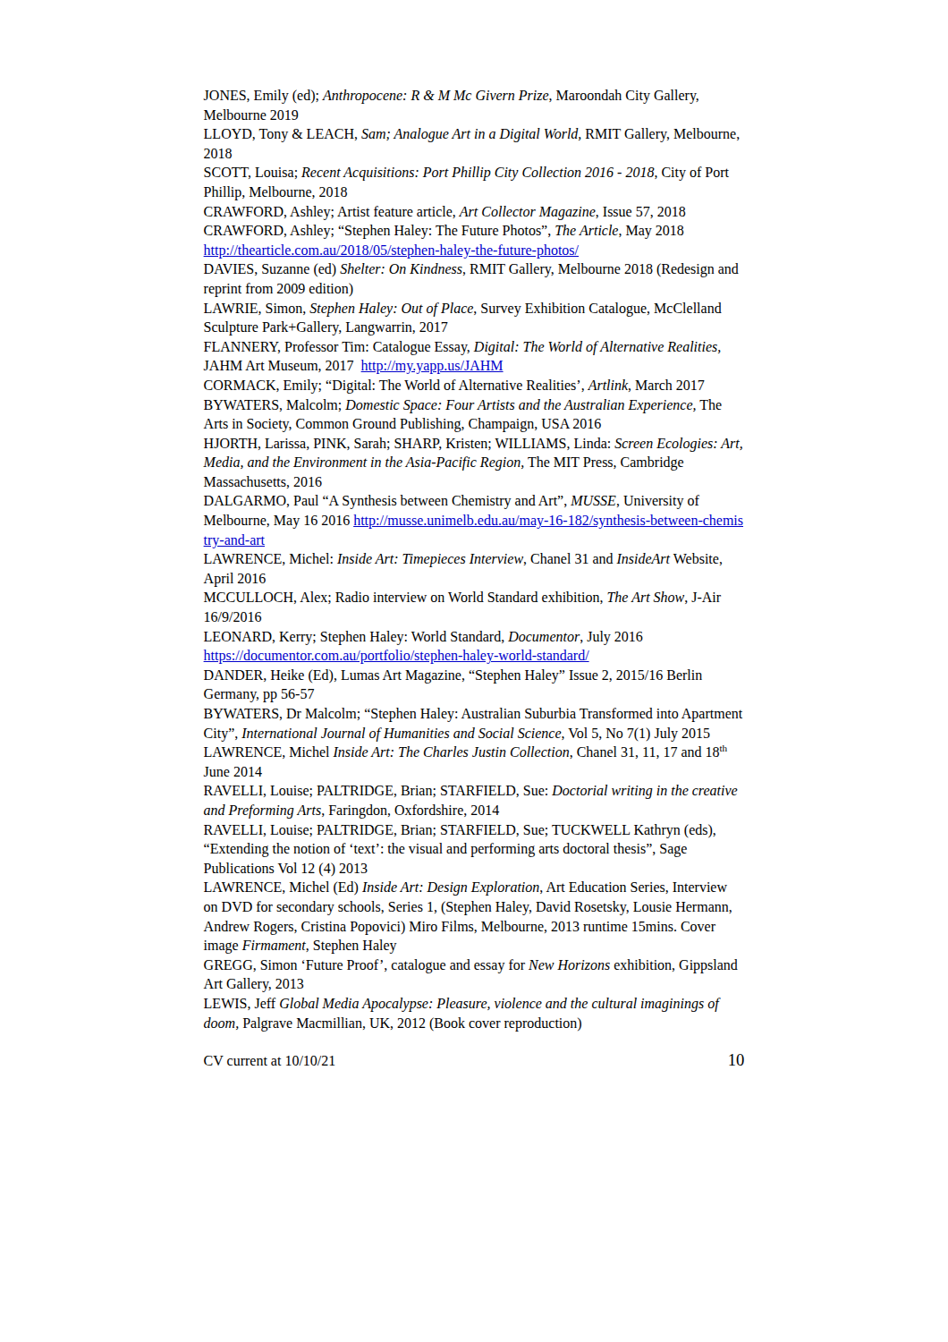JONES, Emily (ed); Anthropocene: R & M Mc Givern Prize, Maroondah City Gallery, Melbourne 2019
LLOYD, Tony & LEACH, Sam; Analogue Art in a Digital World, RMIT Gallery, Melbourne, 2018
SCOTT, Louisa; Recent Acquisitions: Port Phillip City Collection 2016 - 2018, City of Port Phillip, Melbourne, 2018
CRAWFORD, Ashley; Artist feature article, Art Collector Magazine, Issue 57, 2018
CRAWFORD, Ashley; “Stephen Haley: The Future Photos”, The Article, May 2018
http://thearticle.com.au/2018/05/stephen-haley-the-future-photos/
DAVIES, Suzanne (ed) Shelter: On Kindness, RMIT Gallery, Melbourne 2018 (Redesign and reprint from 2009 edition)
LAWRIE, Simon, Stephen Haley: Out of Place, Survey Exhibition Catalogue, McClelland Sculpture Park+Gallery, Langwarrin, 2017
FLANNERY, Professor Tim: Catalogue Essay, Digital: The World of Alternative Realities, JAHM Art Museum, 2017 http://my.yapp.us/JAHM
CORMACK, Emily; “Digital: The World of Alternative Realities’, Artlink, March 2017
BYWATERS, Malcolm; Domestic Space: Four Artists and the Australian Experience, The Arts in Society, Common Ground Publishing, Champaign, USA 2016
HJORTH, Larissa, PINK, Sarah; SHARP, Kristen; WILLIAMS, Linda: Screen Ecologies: Art, Media, and the Environment in the Asia-Pacific Region, The MIT Press, Cambridge Massachusetts, 2016
DALGARMO, Paul “A Synthesis between Chemistry and Art”, MUSSE, University of Melbourne, May 16 2016 http://musse.unimelb.edu.au/may-16-182/synthesis-between-chemistry-and-art
LAWRENCE, Michel: Inside Art: Timepieces Interview, Chanel 31 and InsideArt Website, April 2016
MCCULLOCH, Alex; Radio interview on World Standard exhibition, The Art Show, J-Air 16/9/2016
LEONARD, Kerry; Stephen Haley: World Standard, Documentor, July 2016
https://documentor.com.au/portfolio/stephen-haley-world-standard/
DANDER, Heike (Ed), Lumas Art Magazine, “Stephen Haley” Issue 2, 2015/16 Berlin Germany, pp 56-57
BYWATERS, Dr Malcolm; “Stephen Haley: Australian Suburbia Transformed into Apartment City”, International Journal of Humanities and Social Science, Vol 5, No 7(1) July 2015
LAWRENCE, Michel Inside Art: The Charles Justin Collection, Chanel 31, 11, 17 and 18th June 2014
RAVELLI, Louise; PALTRIDGE, Brian; STARFIELD, Sue: Doctorial writing in the creative and Preforming Arts, Faringdon, Oxfordshire, 2014
RAVELLI, Louise; PALTRIDGE, Brian; STARFIELD, Sue; TUCKWELL Kathryn (eds), “Extending the notion of ‘text’: the visual and performing arts doctoral thesis”, Sage Publications Vol 12 (4) 2013
LAWRENCE, Michel (Ed) Inside Art: Design Exploration, Art Education Series, Interview on DVD for secondary schools, Series 1, (Stephen Haley, David Rosetsky, Lousie Hermann, Andrew Rogers, Cristina Popovici) Miro Films, Melbourne, 2013 runtime 15mins. Cover image Firmament, Stephen Haley
GREGG, Simon ‘Future Proof’, catalogue and essay for New Horizons exhibition, Gippsland Art Gallery, 2013
LEWIS, Jeff Global Media Apocalypse: Pleasure, violence and the cultural imaginings of doom, Palgrave Macmillian, UK, 2012 (Book cover reproduction)
CV current at 10/10/21
10